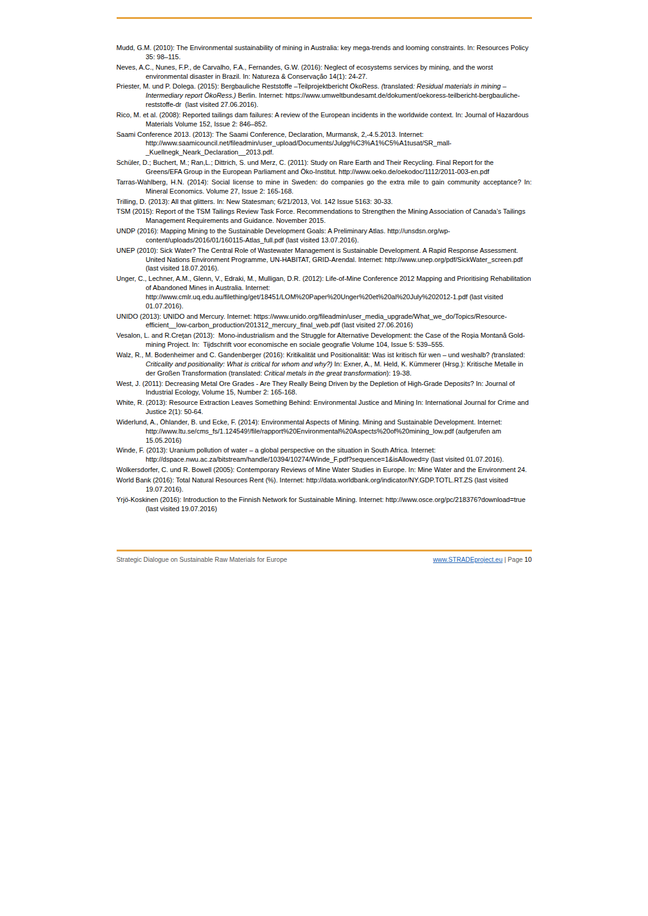Mudd, G.M. (2010): The Environmental sustainability of mining in Australia: key mega-trends and looming constraints. In: Resources Policy 35: 98–115.
Neves, A.C., Nunes, F.P., de Carvalho, F.A., Fernandes, G.W. (2016): Neglect of ecosystems services by mining, and the worst environmental disaster in Brazil. In: Natureza & Conservação 14(1): 24-27.
Priester, M. und P. Dolega. (2015): Bergbauliche Reststoffe –Teilprojektbericht ÖkoRess. (translated: Residual materials in mining – Intermediary report ÖkoRess.) Berlin. Internet: https://www.umweltbundesamt.de/dokument/oekoress-teilbericht-bergbauliche-reststoffe-dr (last visited 27.06.2016).
Rico, M. et al. (2008): Reported tailings dam failures: A review of the European incidents in the worldwide context. In: Journal of Hazardous Materials Volume 152, Issue 2: 846–852.
Saami Conference 2013. (2013): The Saami Conference, Declaration, Murmansk, 2,-4.5.2013. Internet: http://www.saamicouncil.net/fileadmin/user_upload/Documents/Julgg%C3%A1%C5%A1tusat/SR_mall-_Kuellnegk_Neark_Declaration__2013.pdf.
Schüler, D.; Buchert, M.; Ran,L.; Dittrich, S. und Merz, C. (2011): Study on Rare Earth and Their Recycling. Final Report for the Greens/EFA Group in the European Parliament and Öko-Institut. http://www.oeko.de/oekodoc/1112/2011-003-en.pdf
Tarras-Wahlberg, H.N. (2014): Social license to mine in Sweden: do companies go the extra mile to gain community acceptance? In: Mineral Economics. Volume 27, Issue 2: 165-168.
Trilling, D. (2013): All that glitters. In: New Statesman; 6/21/2013, Vol. 142 Issue 5163: 30-33.
TSM (2015): Report of the TSM Tailings Review Task Force. Recommendations to Strengthen the Mining Association of Canada’s Tailings Management Requirements and Guidance. November 2015.
UNDP (2016): Mapping Mining to the Sustainable Development Goals: A Preliminary Atlas. http://unsdsn.org/wp-content/uploads/2016/01/160115-Atlas_full.pdf (last visited 13.07.2016).
UNEP (2010): Sick Water? The Central Role of Wastewater Management is Sustainable Development. A Rapid Response Assessment. United Nations Environment Programme, UN-HABITAT, GRID-Arendal. Internet: http://www.unep.org/pdf/SickWater_screen.pdf (last visited 18.07.2016).
Unger, C., Lechner, A.M., Glenn, V., Edraki, M., Mulligan, D.R. (2012): Life-of-Mine Conference 2012 Mapping and Prioritising Rehabilitation of Abandoned Mines in Australia. Internet: http://www.cmlr.uq.edu.au/filething/get/18451/LOM%20Paper%20Unger%20et%20al%20July%202012-1.pdf (last visited 01.07.2016).
UNIDO (2013): UNIDO and Mercury. Internet: https://www.unido.org/fileadmin/user_media_upgrade/What_we_do/Topics/Resource-efficient__low-carbon_production/201312_mercury_final_web.pdf (last visited 27.06.2016)
Vesalon, L. and R.Creţan (2013): Mono-industrialism and the Struggle for Alternative Development: the Case of the Roşia Montană Gold-mining Project. In: Tijdschrift voor economische en sociale geografie Volume 104, Issue 5: 539–555.
Walz, R., M. Bodenheimer and C. Gandenberger (2016): Kritikalität und Positionalität: Was ist kritisch für wen – und weshalb? (translated: Criticality and positionality: What is critical for whom and why?) In: Exner, A., M. Held, K. Kümmerer (Hrsg.): Kritische Metalle in der Großen Transformation (translated: Critical metals in the great transformation): 19-38.
West, J. (2011): Decreasing Metal Ore Grades - Are They Really Being Driven by the Depletion of High-Grade Deposits? In: Journal of Industrial Ecology, Volume 15, Number 2: 165-168.
White, R. (2013): Resource Extraction Leaves Something Behind: Environmental Justice and Mining In: International Journal for Crime and Justice 2(1): 50-64.
Widerlund, A., Öhlander, B. und Ecke, F. (2014): Environmental Aspects of Mining. Mining and Sustainable Development. Internet: http://www.ltu.se/cms_fs/1.124549!/file/rapport%20Environmental%20Aspects%20of%20mining_low.pdf (aufgerufen am 15.05.2016)
Winde, F. (2013): Uranium pollution of water – a global perspective on the situation in South Africa. Internet: http://dspace.nwu.ac.za/bitstream/handle/10394/10274/Winde_F.pdf?sequence=1&isAllowed=y (last visited 01.07.2016).
Wolkersdorfer, C. und R. Bowell (2005): Contemporary Reviews of Mine Water Studies in Europe. In: Mine Water and the Environment 24.
World Bank (2016): Total Natural Resources Rent (%). Internet: http://data.worldbank.org/indicator/NY.GDP.TOTL.RT.ZS (last visited 19.07.2016).
Yrjö-Koskinen (2016): Introduction to the Finnish Network for Sustainable Mining. Internet: http://www.osce.org/pc/218376?download=true (last visited 19.07.2016)
Strategic Dialogue on Sustainable Raw Materials for Europe
www.STRADEproject.eu | Page 10